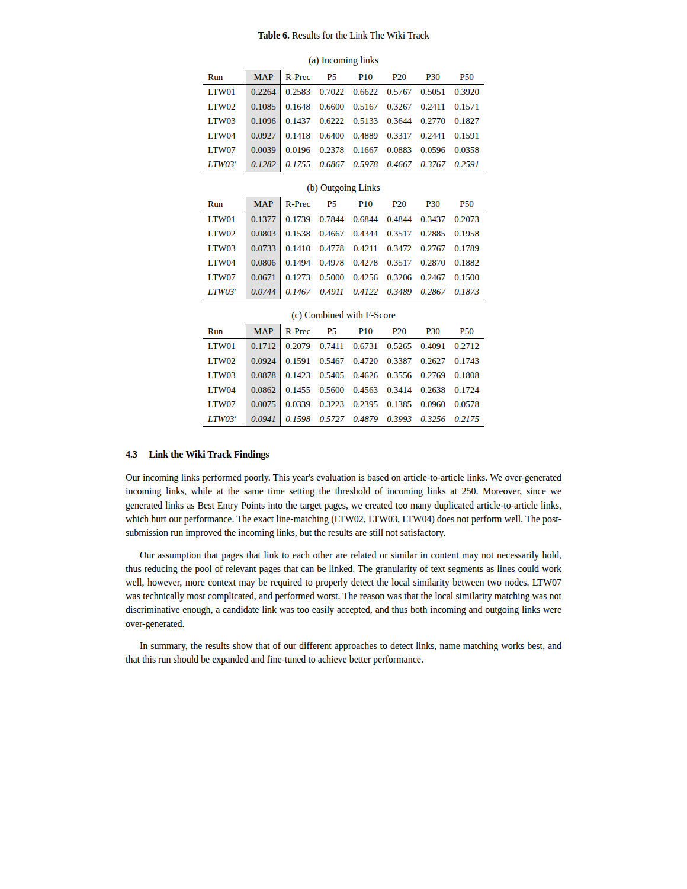Table 6. Results for the Link The Wiki Track
(a) Incoming links
| Run | MAP | R-Prec | P5 | P10 | P20 | P30 | P50 |
| --- | --- | --- | --- | --- | --- | --- | --- |
| LTW01 | 0.2264 | 0.2583 | 0.7022 | 0.6622 | 0.5767 | 0.5051 | 0.3920 |
| LTW02 | 0.1085 | 0.1648 | 0.6600 | 0.5167 | 0.3267 | 0.2411 | 0.1571 |
| LTW03 | 0.1096 | 0.1437 | 0.6222 | 0.5133 | 0.3644 | 0.2770 | 0.1827 |
| LTW04 | 0.0927 | 0.1418 | 0.6400 | 0.4889 | 0.3317 | 0.2441 | 0.1591 |
| LTW07 | 0.0039 | 0.0196 | 0.2378 | 0.1667 | 0.0883 | 0.0596 | 0.0358 |
| LTW03′ | 0.1282 | 0.1755 | 0.6867 | 0.5978 | 0.4667 | 0.3767 | 0.2591 |
(b) Outgoing Links
| Run | MAP | R-Prec | P5 | P10 | P20 | P30 | P50 |
| --- | --- | --- | --- | --- | --- | --- | --- |
| LTW01 | 0.1377 | 0.1739 | 0.7844 | 0.6844 | 0.4844 | 0.3437 | 0.2073 |
| LTW02 | 0.0803 | 0.1538 | 0.4667 | 0.4344 | 0.3517 | 0.2885 | 0.1958 |
| LTW03 | 0.0733 | 0.1410 | 0.4778 | 0.4211 | 0.3472 | 0.2767 | 0.1789 |
| LTW04 | 0.0806 | 0.1494 | 0.4978 | 0.4278 | 0.3517 | 0.2870 | 0.1882 |
| LTW07 | 0.0671 | 0.1273 | 0.5000 | 0.4256 | 0.3206 | 0.2467 | 0.1500 |
| LTW03′ | 0.0744 | 0.1467 | 0.4911 | 0.4122 | 0.3489 | 0.2867 | 0.1873 |
(c) Combined with F-Score
| Run | MAP | R-Prec | P5 | P10 | P20 | P30 | P50 |
| --- | --- | --- | --- | --- | --- | --- | --- |
| LTW01 | 0.1712 | 0.2079 | 0.7411 | 0.6731 | 0.5265 | 0.4091 | 0.2712 |
| LTW02 | 0.0924 | 0.1591 | 0.5467 | 0.4720 | 0.3387 | 0.2627 | 0.1743 |
| LTW03 | 0.0878 | 0.1423 | 0.5405 | 0.4626 | 0.3556 | 0.2769 | 0.1808 |
| LTW04 | 0.0862 | 0.1455 | 0.5600 | 0.4563 | 0.3414 | 0.2638 | 0.1724 |
| LTW07 | 0.0075 | 0.0339 | 0.3223 | 0.2395 | 0.1385 | 0.0960 | 0.0578 |
| LTW03′ | 0.0941 | 0.1598 | 0.5727 | 0.4879 | 0.3993 | 0.3256 | 0.2175 |
4.3 Link the Wiki Track Findings
Our incoming links performed poorly. This year's evaluation is based on article-to-article links. We over-generated incoming links, while at the same time setting the threshold of incoming links at 250. Moreover, since we generated links as Best Entry Points into the target pages, we created too many duplicated article-to-article links, which hurt our performance. The exact line-matching (LTW02, LTW03, LTW04) does not perform well. The post-submission run improved the incoming links, but the results are still not satisfactory.
Our assumption that pages that link to each other are related or similar in content may not necessarily hold, thus reducing the pool of relevant pages that can be linked. The granularity of text segments as lines could work well, however, more context may be required to properly detect the local similarity between two nodes. LTW07 was technically most complicated, and performed worst. The reason was that the local similarity matching was not discriminative enough, a candidate link was too easily accepted, and thus both incoming and outgoing links were over-generated.
In summary, the results show that of our different approaches to detect links, name matching works best, and that this run should be expanded and fine-tuned to achieve better performance.